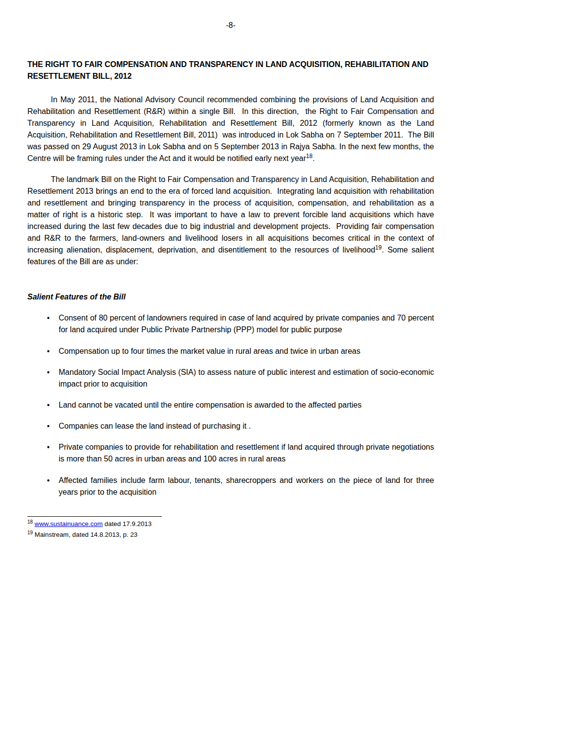-8-
THE RIGHT TO FAIR COMPENSATION AND TRANSPARENCY IN LAND ACQUISITION, REHABILITATION AND RESETTLEMENT BILL, 2012
In May 2011, the National Advisory Council recommended combining the provisions of Land Acquisition and Rehabilitation and Resettlement (R&R) within a single Bill. In this direction, the Right to Fair Compensation and Transparency in Land Acquisition, Rehabilitation and Resettlement Bill, 2012 (formerly known as the Land Acquisition, Rehabilitation and Resettlement Bill, 2011) was introduced in Lok Sabha on 7 September 2011. The Bill was passed on 29 August 2013 in Lok Sabha and on 5 September 2013 in Rajya Sabha. In the next few months, the Centre will be framing rules under the Act and it would be notified early next year18.
The landmark Bill on the Right to Fair Compensation and Transparency in Land Acquisition, Rehabilitation and Resettlement 2013 brings an end to the era of forced land acquisition. Integrating land acquisition with rehabilitation and resettlement and bringing transparency in the process of acquisition, compensation, and rehabilitation as a matter of right is a historic step. It was important to have a law to prevent forcible land acquisitions which have increased during the last few decades due to big industrial and development projects. Providing fair compensation and R&R to the farmers, land-owners and livelihood losers in all acquisitions becomes critical in the context of increasing alienation, displacement, deprivation, and disentitlement to the resources of livelihood19. Some salient features of the Bill are as under:
Salient Features of the Bill
Consent of 80 percent of landowners required in case of land acquired by private companies and 70 percent for land acquired under Public Private Partnership (PPP) model for public purpose
Compensation up to four times the market value in rural areas and twice in urban areas
Mandatory Social Impact Analysis (SIA) to assess nature of public interest and estimation of socio-economic impact prior to acquisition
Land cannot be vacated until the entire compensation is awarded to the affected parties
Companies can lease the land instead of purchasing it .
Private companies to provide for rehabilitation and resettlement if land acquired through private negotiations is more than 50 acres in urban areas and 100 acres in rural areas
Affected families include farm labour, tenants, sharecroppers and workers on the piece of land for three years prior to the acquisition
18 www.sustainuance.com dated 17.9.2013
19 Mainstream, dated 14.8.2013, p. 23